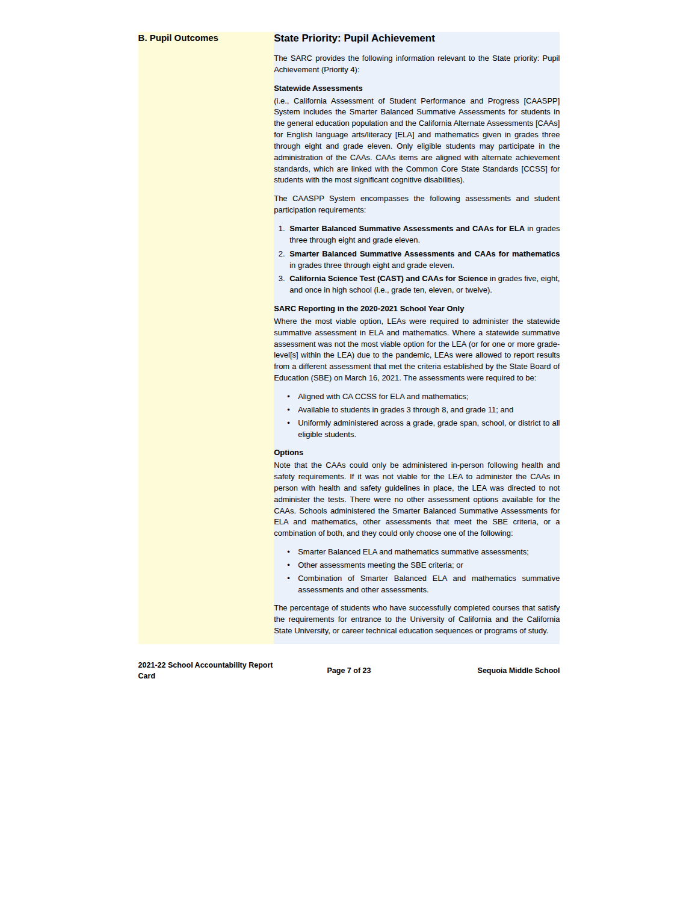| B. Pupil Outcomes | State Priority: Pupil Achievement The SARC provides the following information relevant to the State priority: Pupil Achievement (Priority 4): Statewide Assessments (i.e., California Assessment of Student Performance and Progress [CAASPP] System includes the Smarter Balanced Summative Assessments for students in the general education population and the California Alternate Assessments [CAAs] for English language arts/literacy [ELA] and mathematics given in grades three through eight and grade eleven. Only eligible students may participate in the administration of the CAAs. CAAs items are aligned with alternate achievement standards, which are linked with the Common Core State Standards [CCSS] for students with the most significant cognitive disabilities). The CAASPP System encompasses the following assessments and student participation requirements: Smarter Balanced Summative Assessments and CAAs for ELA in grades three through eight and grade eleven. Smarter Balanced Summative Assessments and CAAs for mathematics in grades three through eight and grade eleven. California Science Test (CAST) and CAAs for Science in grades five, eight, and once in high school (i.e., grade ten, eleven, or twelve). SARC Reporting in the 2020-2021 School Year Only Where the most viable option, LEAs were required to administer the statewide summative assessment in ELA and mathematics. Where a statewide summative assessment was not the most viable option for the LEA (or for one or more grade-level[s] within the LEA) due to the pandemic, LEAs were allowed to report results from a different assessment that met the criteria established by the State Board of Education (SBE) on March 16, 2021. The assessments were required to be: Aligned with CA CCSS for ELA and mathematics; Available to students in grades 3 through 8, and grade 11; and Uniformly administered across a grade, grade span, school, or district to all eligible students. Options Note that the CAAs could only be administered in-person following health and safety requirements. If it was not viable for the LEA to administer the CAAs in person with health and safety guidelines in place, the LEA was directed to not administer the tests. There were no other assessment options available for the CAAs. Schools administered the Smarter Balanced Summative Assessments for ELA and mathematics, other assessments that meet the SBE criteria, or a combination of both, and they could only choose one of the following: Smarter Balanced ELA and mathematics summative assessments; Other assessments meeting the SBE criteria; or Combination of Smarter Balanced ELA and mathematics summative assessments and other assessments. The percentage of students who have successfully completed courses that satisfy the requirements for entrance to the University of California and the California State University, or career technical education sequences or programs of study. |
| 2021-22 School Accountability Report Card | Page 7 of 23 | Sequoia Middle School |